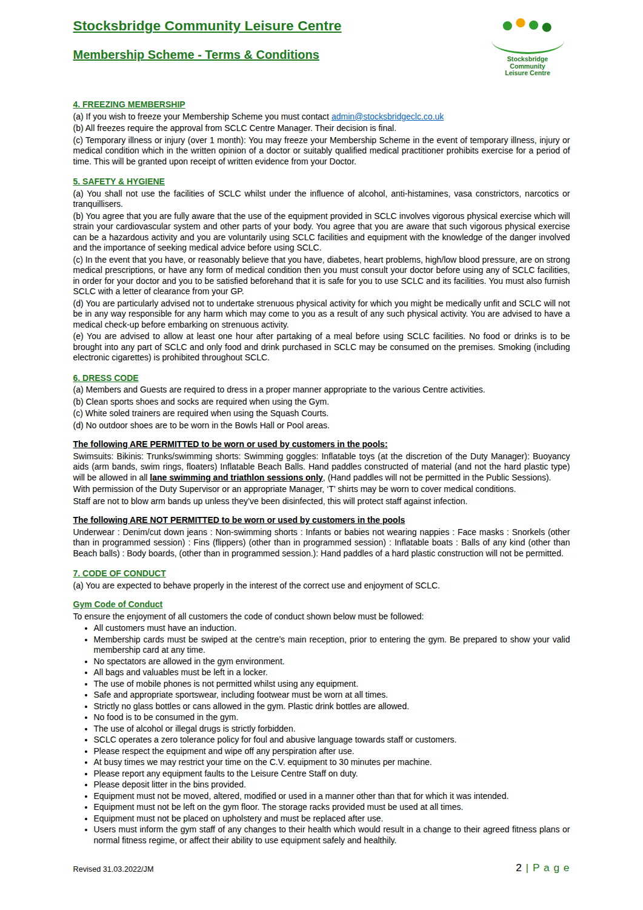Stocksbridge Community Leisure Centre
Membership Scheme - Terms & Conditions
Stocksbridge
Community
Leisure Centre
4. FREEZING MEMBERSHIP
(a) If you wish to freeze your Membership Scheme you must contact admin@stocksbridgeclc.co.uk
(b) All freezes require the approval from SCLC Centre Manager. Their decision is final.
(c) Temporary illness or injury (over 1 month): You may freeze your Membership Scheme in the event of temporary illness, injury or medical condition which in the written opinion of a doctor or suitably qualified medical practitioner prohibits exercise for a period of time. This will be granted upon receipt of written evidence from your Doctor.
5. SAFETY & HYGIENE
(a) You shall not use the facilities of SCLC whilst under the influence of alcohol, anti-histamines, vasa constrictors, narcotics or tranquillisers.
(b) You agree that you are fully aware that the use of the equipment provided in SCLC involves vigorous physical exercise which will strain your cardiovascular system and other parts of your body. You agree that you are aware that such vigorous physical exercise can be a hazardous activity and you are voluntarily using SCLC facilities and equipment with the knowledge of the danger involved and the importance of seeking medical advice before using SCLC.
(c) In the event that you have, or reasonably believe that you have, diabetes, heart problems, high/low blood pressure, are on strong medical prescriptions, or have any form of medical condition then you must consult your doctor before using any of SCLC facilities, in order for your doctor and you to be satisfied beforehand that it is safe for you to use SCLC and its facilities. You must also furnish SCLC with a letter of clearance from your GP.
(d) You are particularly advised not to undertake strenuous physical activity for which you might be medically unfit and SCLC will not be in any way responsible for any harm which may come to you as a result of any such physical activity. You are advised to have a medical check-up before embarking on strenuous activity.
(e) You are advised to allow at least one hour after partaking of a meal before using SCLC facilities. No food or drinks is to be brought into any part of SCLC and only food and drink purchased in SCLC may be consumed on the premises. Smoking (including electronic cigarettes) is prohibited throughout SCLC.
6. DRESS CODE
(a) Members and Guests are required to dress in a proper manner appropriate to the various Centre activities.
(b) Clean sports shoes and socks are required when using the Gym.
(c) White soled trainers are required when using the Squash Courts.
(d) No outdoor shoes are to be worn in the Bowls Hall or Pool areas.
The following ARE PERMITTED to be worn or used by customers in the pools:
Swimsuits: Bikinis: Trunks/swimming shorts: Swimming goggles: Inflatable toys (at the discretion of the Duty Manager): Buoyancy aids (arm bands, swim rings, floaters) Inflatable Beach Balls. Hand paddles constructed of material (and not the hard plastic type) will be allowed in all lane swimming and triathlon sessions only, (Hand paddles will not be permitted in the Public Sessions).
With permission of the Duty Supervisor or an appropriate Manager, ‘T’ shirts may be worn to cover medical conditions.
Staff are not to blow arm bands up unless they’ve been disinfected, this will protect staff against infection.
The following ARE NOT PERMITTED to be worn or used by customers in the pools
Underwear : Denim/cut down jeans : Non-swimming shorts : Infants or babies not wearing nappies : Face masks : Snorkels (other than in programmed session) : Fins (flippers) (other than in programmed session) : Inflatable boats : Balls of any kind (other than Beach balls) : Body boards, (other than in programmed session.): Hand paddles of a hard plastic construction will not be permitted.
7. CODE OF CONDUCT
(a) You are expected to behave properly in the interest of the correct use and enjoyment of SCLC.
Gym Code of Conduct
To ensure the enjoyment of all customers the code of conduct shown below must be followed:
All customers must have an induction.
Membership cards must be swiped at the centre’s main reception, prior to entering the gym. Be prepared to show your valid membership card at any time.
No spectators are allowed in the gym environment.
All bags and valuables must be left in a locker.
The use of mobile phones is not permitted whilst using any equipment.
Safe and appropriate sportswear, including footwear must be worn at all times.
Strictly no glass bottles or cans allowed in the gym. Plastic drink bottles are allowed.
No food is to be consumed in the gym.
The use of alcohol or illegal drugs is strictly forbidden.
SCLC operates a zero tolerance policy for foul and abusive language towards staff or customers.
Please respect the equipment and wipe off any perspiration after use.
At busy times we may restrict your time on the C.V. equipment to 30 minutes per machine.
Please report any equipment faults to the Leisure Centre Staff on duty.
Please deposit litter in the bins provided.
Equipment must not be moved, altered, modified or used in a manner other than that for which it was intended.
Equipment must not be left on the gym floor. The storage racks provided must be used at all times.
Equipment must not be placed on upholstery and must be replaced after use.
Users must inform the gym staff of any changes to their health which would result in a change to their agreed fitness plans or normal fitness regime, or affect their ability to use equipment safely and healthily.
Revised 31.03.2022/JM 2 | P a g e